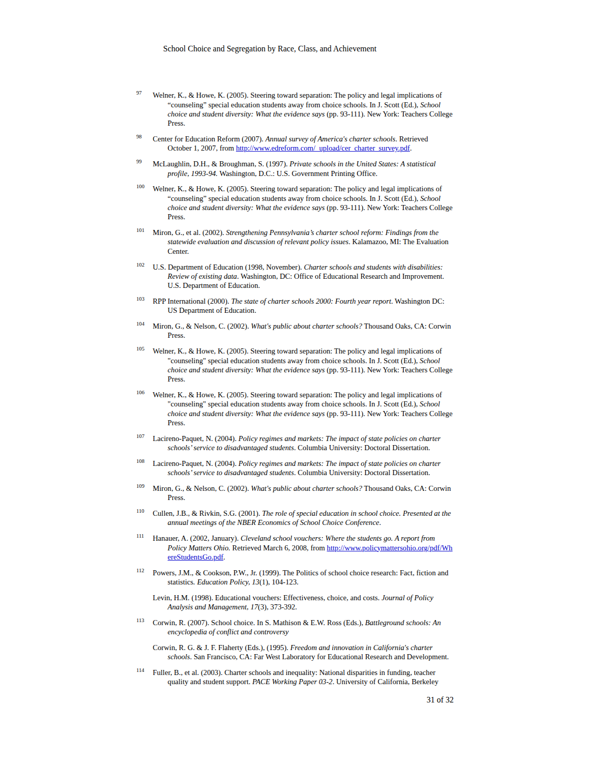School Choice and Segregation by Race, Class, and Achievement
97 Welner, K., & Howe, K. (2005). Steering toward separation: The policy and legal implications of “counseling” special education students away from choice schools. In J. Scott (Ed.), School choice and student diversity: What the evidence says (pp. 93-111). New York: Teachers College Press.
98 Center for Education Reform (2007). Annual survey of America's charter schools. Retrieved October 1, 2007, from http://www.edreform.com/_upload/cer_charter_survey.pdf.
99 McLaughlin, D.H., & Broughman, S. (1997). Private schools in the United States: A statistical profile, 1993-94. Washington, D.C.: U.S. Government Printing Office.
100 Welner, K., & Howe, K. (2005). Steering toward separation: The policy and legal implications of “counseling” special education students away from choice schools. In J. Scott (Ed.), School choice and student diversity: What the evidence says (pp. 93-111). New York: Teachers College Press.
101 Miron, G., et al. (2002). Strengthening Pennsylvania’s charter school reform: Findings from the statewide evaluation and discussion of relevant policy issues. Kalamazoo, MI: The Evaluation Center.
102 U.S. Department of Education (1998, November). Charter schools and students with disabilities: Review of existing data. Washington, DC: Office of Educational Research and Improvement. U.S. Department of Education.
103 RPP International (2000). The state of charter schools 2000: Fourth year report. Washington DC: US Department of Education.
104 Miron, G., & Nelson, C. (2002). What's public about charter schools? Thousand Oaks, CA: Corwin Press.
105 Welner, K., & Howe, K. (2005). Steering toward separation: The policy and legal implications of "counseling" special education students away from choice schools. In J. Scott (Ed.), School choice and student diversity: What the evidence says (pp. 93-111). New York: Teachers College Press.
106 Welner, K., & Howe, K. (2005). Steering toward separation: The policy and legal implications of "counseling" special education students away from choice schools. In J. Scott (Ed.), School choice and student diversity: What the evidence says (pp. 93-111). New York: Teachers College Press.
107 Lacireno-Paquet, N. (2004). Policy regimes and markets: The impact of state policies on charter schools’ service to disadvantaged students. Columbia University: Doctoral Dissertation.
108 Lacireno-Paquet, N. (2004). Policy regimes and markets: The impact of state policies on charter schools’ service to disadvantaged students. Columbia University: Doctoral Dissertation.
109 Miron, G., & Nelson, C. (2002). What's public about charter schools? Thousand Oaks, CA: Corwin Press.
110 Cullen, J.B., & Rivkin, S.G. (2001). The role of special education in school choice. Presented at the annual meetings of the NBER Economics of School Choice Conference.
111 Hanauer, A. (2002, January). Cleveland school vouchers: Where the students go. A report from Policy Matters Ohio. Retrieved March 6, 2008, from http://www.policymattersohio.org/pdf/WhereStudentsGo.pdf.
112 Powers, J.M., & Cookson, P.W., Jr. (1999). The Politics of school choice research: Fact, fiction and statistics. Education Policy, 13(1), 104-123.
Levin, H.M. (1998). Educational vouchers: Effectiveness, choice, and costs. Journal of Policy Analysis and Management, 17(3), 373-392.
113 Corwin, R. (2007). School choice. In S. Mathison & E.W. Ross (Eds.), Battleground schools: An encyclopedia of conflict and controversy
Corwin, R. G. & J. F. Flaherty (Eds.), (1995). Freedom and innovation in California's charter schools. San Francisco, CA: Far West Laboratory for Educational Research and Development.
114 Fuller, B., et al. (2003). Charter schools and inequality: National disparities in funding, teacher quality and student support. PACE Working Paper 03-2. University of California, Berkeley
31 of 32